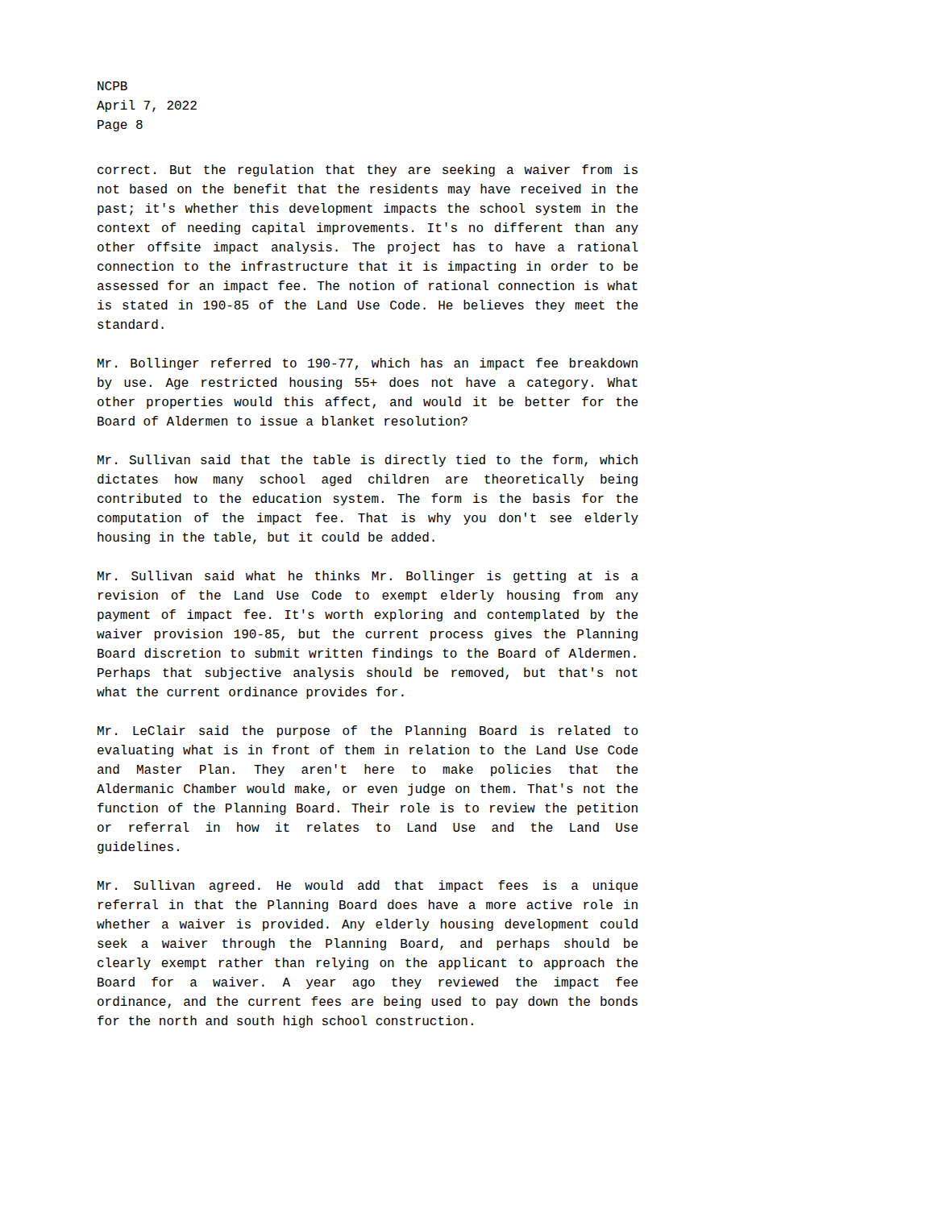NCPB
April 7, 2022
Page 8
correct. But the regulation that they are seeking a waiver from is not based on the benefit that the residents may have received in the past; it's whether this development impacts the school system in the context of needing capital improvements. It's no different than any other offsite impact analysis. The project has to have a rational connection to the infrastructure that it is impacting in order to be assessed for an impact fee. The notion of rational connection is what is stated in 190-85 of the Land Use Code. He believes they meet the standard.
Mr. Bollinger referred to 190-77, which has an impact fee breakdown by use. Age restricted housing 55+ does not have a category. What other properties would this affect, and would it be better for the Board of Aldermen to issue a blanket resolution?
Mr. Sullivan said that the table is directly tied to the form, which dictates how many school aged children are theoretically being contributed to the education system. The form is the basis for the computation of the impact fee. That is why you don't see elderly housing in the table, but it could be added.
Mr. Sullivan said what he thinks Mr. Bollinger is getting at is a revision of the Land Use Code to exempt elderly housing from any payment of impact fee. It's worth exploring and contemplated by the waiver provision 190-85, but the current process gives the Planning Board discretion to submit written findings to the Board of Aldermen. Perhaps that subjective analysis should be removed, but that's not what the current ordinance provides for.
Mr. LeClair said the purpose of the Planning Board is related to evaluating what is in front of them in relation to the Land Use Code and Master Plan. They aren't here to make policies that the Aldermanic Chamber would make, or even judge on them. That's not the function of the Planning Board. Their role is to review the petition or referral in how it relates to Land Use and the Land Use guidelines.
Mr. Sullivan agreed. He would add that impact fees is a unique referral in that the Planning Board does have a more active role in whether a waiver is provided. Any elderly housing development could seek a waiver through the Planning Board, and perhaps should be clearly exempt rather than relying on the applicant to approach the Board for a waiver. A year ago they reviewed the impact fee ordinance, and the current fees are being used to pay down the bonds for the north and south high school construction.